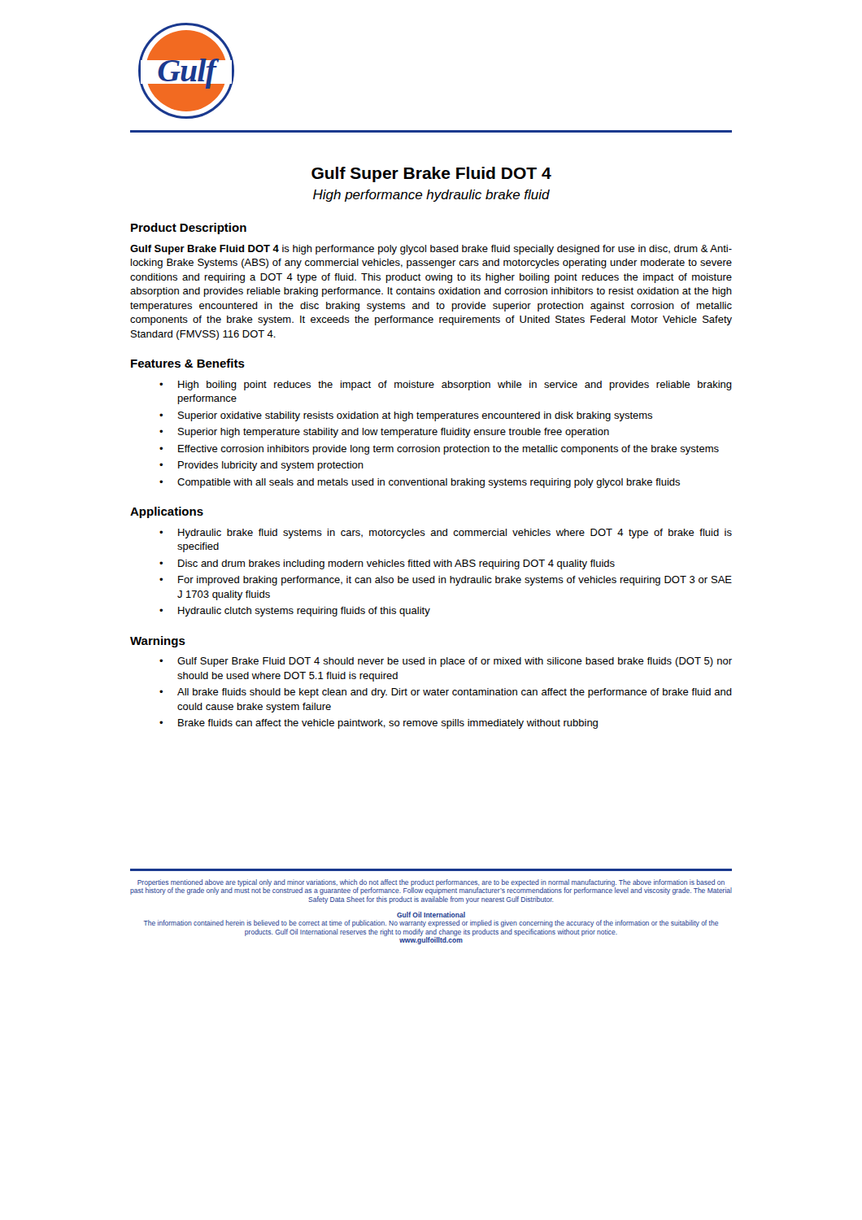Gulf
Gulf Super Brake Fluid DOT 4
High performance hydraulic brake fluid
Product Description
Gulf Super Brake Fluid DOT 4 is high performance poly glycol based brake fluid specially designed for use in disc, drum & Anti-locking Brake Systems (ABS) of any commercial vehicles, passenger cars and motorcycles operating under moderate to severe conditions and requiring a DOT 4 type of fluid. This product owing to its higher boiling point reduces the impact of moisture absorption and provides reliable braking performance. It contains oxidation and corrosion inhibitors to resist oxidation at the high temperatures encountered in the disc braking systems and to provide superior protection against corrosion of metallic components of the brake system. It exceeds the performance requirements of United States Federal Motor Vehicle Safety Standard (FMVSS) 116 DOT 4.
Features & Benefits
High boiling point reduces the impact of moisture absorption while in service and provides reliable braking performance
Superior oxidative stability resists oxidation at high temperatures encountered in disk braking systems
Superior high temperature stability and low temperature fluidity ensure trouble free operation
Effective corrosion inhibitors provide long term corrosion protection to the metallic components of the brake systems
Provides lubricity and system protection
Compatible with all seals and metals used in conventional braking systems requiring poly glycol brake fluids
Applications
Hydraulic brake fluid systems in cars, motorcycles and commercial vehicles where DOT 4 type of brake fluid is specified
Disc and drum brakes including modern vehicles fitted with ABS requiring DOT 4 quality fluids
For improved braking performance, it can also be used in hydraulic brake systems of vehicles requiring DOT 3 or SAE J 1703 quality fluids
Hydraulic clutch systems requiring fluids of this quality
Warnings
Gulf Super Brake Fluid DOT 4 should never be used in place of or mixed with silicone based brake fluids (DOT 5) nor should be used where DOT 5.1 fluid is required
All brake fluids should be kept clean and dry. Dirt or water contamination can affect the performance of brake fluid and could cause brake system failure
Brake fluids can affect the vehicle paintwork, so remove spills immediately without rubbing
Properties mentioned above are typical only and minor variations, which do not affect the product performances, are to be expected in normal manufacturing. The above information is based on past history of the grade only and must not be construed as a guarantee of performance. Follow equipment manufacturer’s recommendations for performance level and viscosity grade. The Material Safety Data Sheet for this product is available from your nearest Gulf Distributor.
Gulf Oil International
The information contained herein is believed to be correct at time of publication. No warranty expressed or implied is given concerning the accuracy of the information or the suitability of the products. Gulf Oil International reserves the right to modify and change its products and specifications without prior notice.
www.gulfoilltd.com